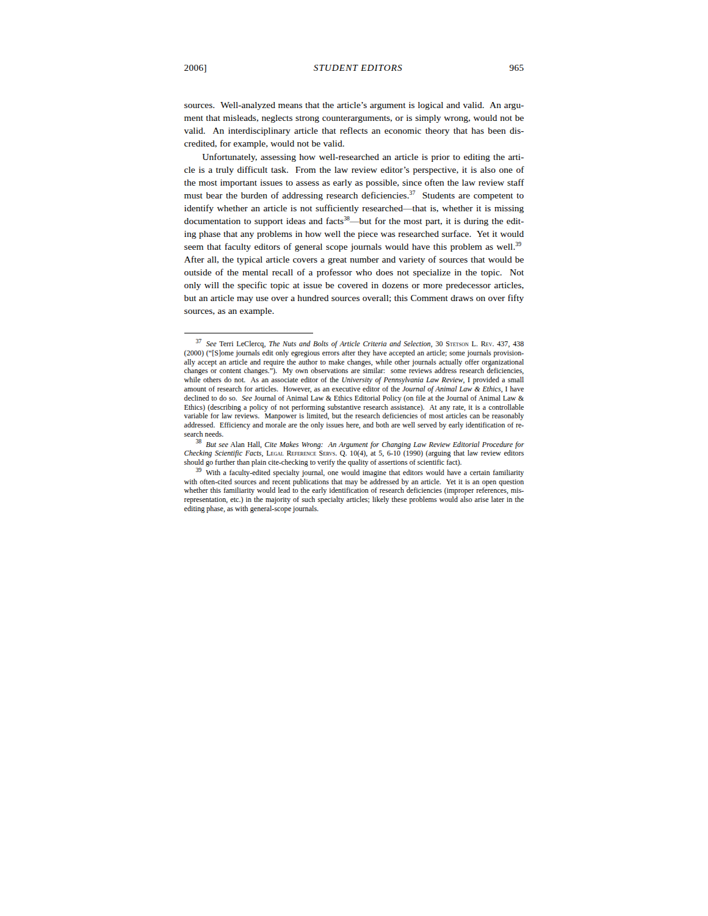2006] Student Editors 965
sources. Well-analyzed means that the article’s argument is logical and valid. An argument that misleads, neglects strong counterarguments, or is simply wrong, would not be valid. An interdisciplinary article that reflects an economic theory that has been discredited, for example, would not be valid.
Unfortunately, assessing how well-researched an article is prior to editing the article is a truly difficult task. From the law review editor’s perspective, it is also one of the most important issues to assess as early as possible, since often the law review staff must bear the burden of addressing research deficiencies.37 Students are competent to identify whether an article is not sufficiently researched—that is, whether it is missing documentation to support ideas and facts38—but for the most part, it is during the editing phase that any problems in how well the piece was researched surface. Yet it would seem that faculty editors of general scope journals would have this problem as well.39 After all, the typical article covers a great number and variety of sources that would be outside of the mental recall of a professor who does not specialize in the topic. Not only will the specific topic at issue be covered in dozens or more predecessor articles, but an article may use over a hundred sources overall; this Comment draws on over fifty sources, as an example.
37 See Terri LeClercq, The Nuts and Bolts of Article Criteria and Selection, 30 Stetson L. Rev. 437, 438 (2000) (“[S]ome journals edit only egregious errors after they have accepted an article; some journals provisionally accept an article and require the author to make changes, while other journals actually offer organizational changes or content changes.”). My own observations are similar: some reviews address research deficiencies, while others do not. As an associate editor of the University of Pennsylvania Law Review, I provided a small amount of research for articles. However, as an executive editor of the Journal of Animal Law & Ethics, I have declined to do so. See Journal of Animal Law & Ethics Editorial Policy (on file at the Journal of Animal Law & Ethics) (describing a policy of not performing substantive research assistance). At any rate, it is a controllable variable for law reviews. Manpower is limited, but the research deficiencies of most articles can be reasonably addressed. Efficiency and morale are the only issues here, and both are well served by early identification of research needs.
38 But see Alan Hall, Cite Makes Wrong: An Argument for Changing Law Review Editorial Procedure for Checking Scientific Facts, Legal Reference Servs. Q. 10(4), at 5, 6-10 (1990) (arguing that law review editors should go further than plain cite-checking to verify the quality of assertions of scientific fact).
39 With a faculty-edited specialty journal, one would imagine that editors would have a certain familiarity with often-cited sources and recent publications that may be addressed by an article. Yet it is an open question whether this familiarity would lead to the early identification of research deficiencies (improper references, misrepresentation, etc.) in the majority of such specialty articles; likely these problems would also arise later in the editing phase, as with general-scope journals.